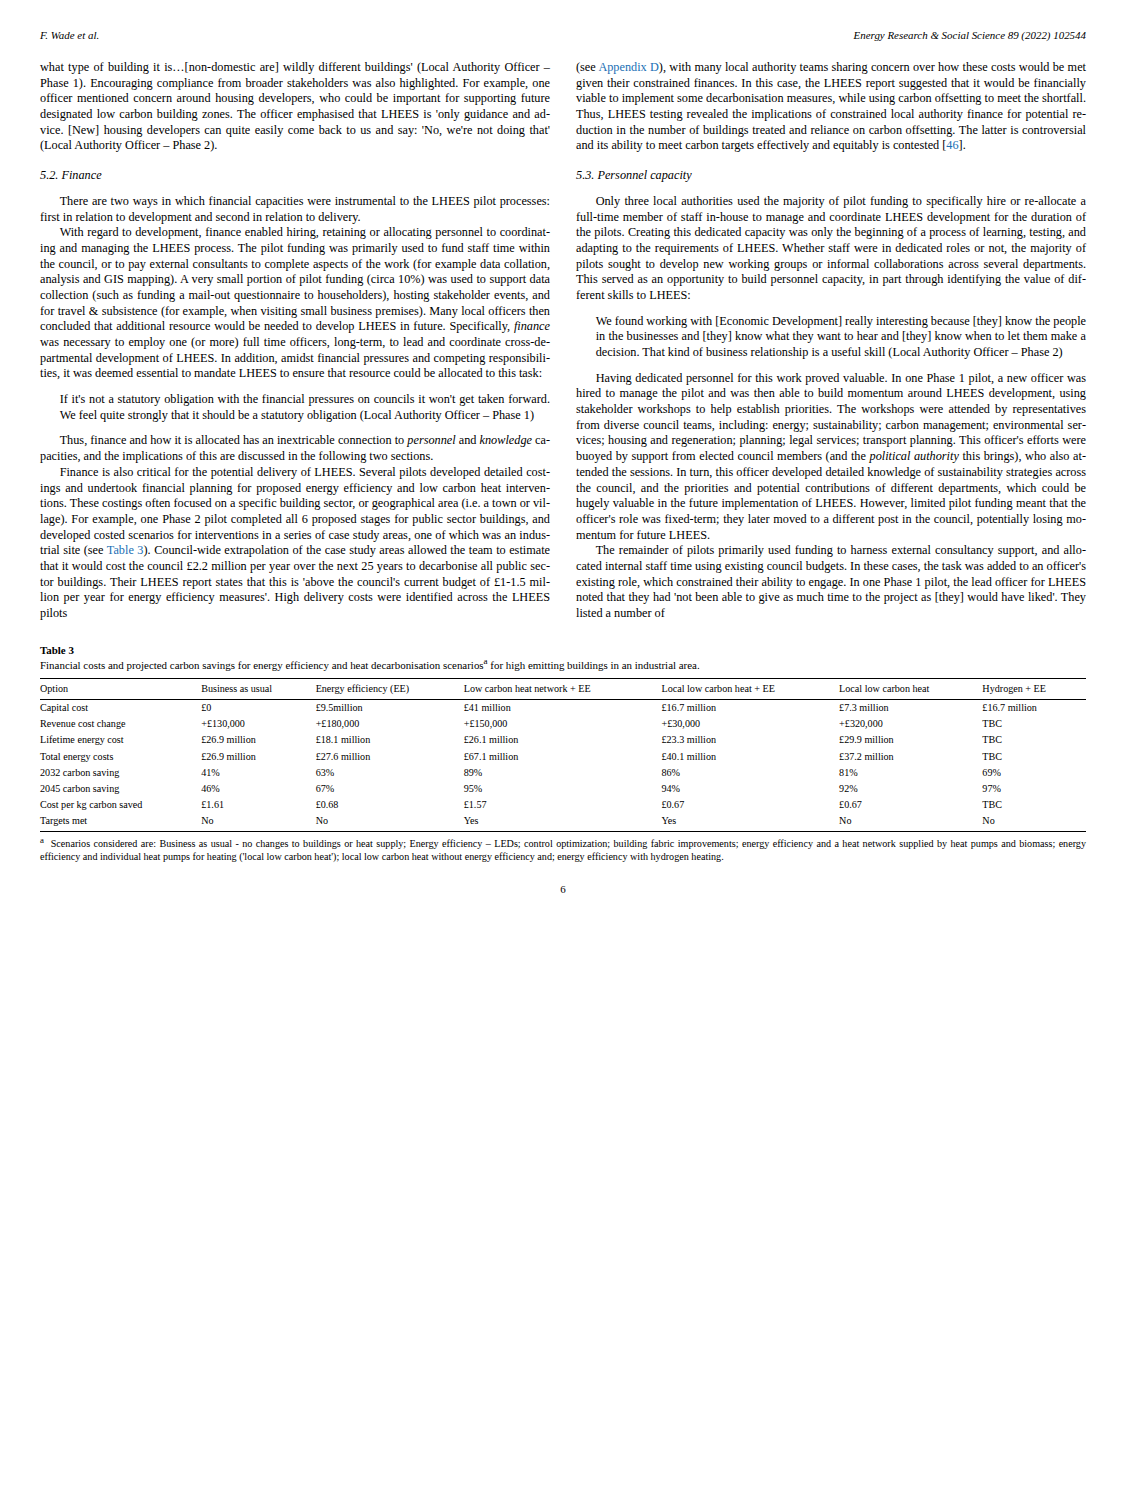F. Wade et al.
Energy Research & Social Science 89 (2022) 102544
what type of building it is…[non-domestic are] wildly different buildings' (Local Authority Officer – Phase 1). Encouraging compliance from broader stakeholders was also highlighted. For example, one officer mentioned concern around housing developers, who could be important for supporting future designated low carbon building zones. The officer emphasised that LHEES is 'only guidance and advice. [New] housing developers can quite easily come back to us and say: 'No, we're not doing that' (Local Authority Officer – Phase 2).
5.2. Finance
There are two ways in which financial capacities were instrumental to the LHEES pilot processes: first in relation to development and second in relation to delivery.
With regard to development, finance enabled hiring, retaining or allocating personnel to coordinating and managing the LHEES process. The pilot funding was primarily used to fund staff time within the council, or to pay external consultants to complete aspects of the work (for example data collation, analysis and GIS mapping). A very small portion of pilot funding (circa 10%) was used to support data collection (such as funding a mail-out questionnaire to householders), hosting stakeholder events, and for travel & subsistence (for example, when visiting small business premises). Many local officers then concluded that additional resource would be needed to develop LHEES in future. Specifically, finance was necessary to employ one (or more) full time officers, long-term, to lead and coordinate cross-departmental development of LHEES. In addition, amidst financial pressures and competing responsibilities, it was deemed essential to mandate LHEES to ensure that resource could be allocated to this task:
If it's not a statutory obligation with the financial pressures on councils it won't get taken forward. We feel quite strongly that it should be a statutory obligation (Local Authority Officer – Phase 1)
Thus, finance and how it is allocated has an inextricable connection to personnel and knowledge capacities, and the implications of this are discussed in the following two sections.
Finance is also critical for the potential delivery of LHEES. Several pilots developed detailed costings and undertook financial planning for proposed energy efficiency and low carbon heat interventions. These costings often focused on a specific building sector, or geographical area (i.e. a town or village). For example, one Phase 2 pilot completed all 6 proposed stages for public sector buildings, and developed costed scenarios for interventions in a series of case study areas, one of which was an industrial site (see Table 3). Council-wide extrapolation of the case study areas allowed the team to estimate that it would cost the council £2.2 million per year over the next 25 years to decarbonise all public sector buildings. Their LHEES report states that this is 'above the council's current budget of £1-1.5 million per year for energy efficiency measures'. High delivery costs were identified across the LHEES pilots
(see Appendix D), with many local authority teams sharing concern over how these costs would be met given their constrained finances. In this case, the LHEES report suggested that it would be financially viable to implement some decarbonisation measures, while using carbon offsetting to meet the shortfall. Thus, LHEES testing revealed the implications of constrained local authority finance for potential reduction in the number of buildings treated and reliance on carbon offsetting. The latter is controversial and its ability to meet carbon targets effectively and equitably is contested [46].
5.3. Personnel capacity
Only three local authorities used the majority of pilot funding to specifically hire or re-allocate a full-time member of staff in-house to manage and coordinate LHEES development for the duration of the pilots. Creating this dedicated capacity was only the beginning of a process of learning, testing, and adapting to the requirements of LHEES. Whether staff were in dedicated roles or not, the majority of pilots sought to develop new working groups or informal collaborations across several departments. This served as an opportunity to build personnel capacity, in part through identifying the value of different skills to LHEES:
We found working with [Economic Development] really interesting because [they] know the people in the businesses and [they] know what they want to hear and [they] know when to let them make a decision. That kind of business relationship is a useful skill (Local Authority Officer – Phase 2)
Having dedicated personnel for this work proved valuable. In one Phase 1 pilot, a new officer was hired to manage the pilot and was then able to build momentum around LHEES development, using stakeholder workshops to help establish priorities. The workshops were attended by representatives from diverse council teams, including: energy; sustainability; carbon management; environmental services; housing and regeneration; planning; legal services; transport planning. This officer's efforts were buoyed by support from elected council members (and the political authority this brings), who also attended the sessions. In turn, this officer developed detailed knowledge of sustainability strategies across the council, and the priorities and potential contributions of different departments, which could be hugely valuable in the future implementation of LHEES. However, limited pilot funding meant that the officer's role was fixed-term; they later moved to a different post in the council, potentially losing momentum for future LHEES.
The remainder of pilots primarily used funding to harness external consultancy support, and allocated internal staff time using existing council budgets. In these cases, the task was added to an officer's existing role, which constrained their ability to engage. In one Phase 1 pilot, the lead officer for LHEES noted that they had 'not been able to give as much time to the project as [they] would have liked'. They listed a number of
Table 3
Financial costs and projected carbon savings for energy efficiency and heat decarbonisation scenariosa for high emitting buildings in an industrial area.
| Option | Business as usual | Energy efficiency (EE) | Low carbon heat network + EE | Local low carbon heat + EE | Local low carbon heat | Hydrogen + EE |
| --- | --- | --- | --- | --- | --- | --- |
| Capital cost | £0 | £9.5million | £41 million | £16.7 million | £7.3 million | £16.7 million |
| Revenue cost change | +£130,000 | +£180,000 | +£150,000 | +£30,000 | +£320,000 | TBC |
| Lifetime energy cost | £26.9 million | £18.1 million | £26.1 million | £23.3 million | £29.9 million | TBC |
| Total energy costs | £26.9 million | £27.6 million | £67.1 million | £40.1 million | £37.2 million | TBC |
| 2032 carbon saving | 41% | 63% | 89% | 86% | 81% | 69% |
| 2045 carbon saving | 46% | 67% | 95% | 94% | 92% | 97% |
| Cost per kg carbon saved | £1.61 | £0.68 | £1.57 | £0.67 | £0.67 | TBC |
| Targets met | No | No | Yes | Yes | No | No |
a Scenarios considered are: Business as usual - no changes to buildings or heat supply; Energy efficiency – LEDs; control optimization; building fabric improvements; energy efficiency and a heat network supplied by heat pumps and biomass; energy efficiency and individual heat pumps for heating ('local low carbon heat'); local low carbon heat without energy efficiency and; energy efficiency with hydrogen heating.
6